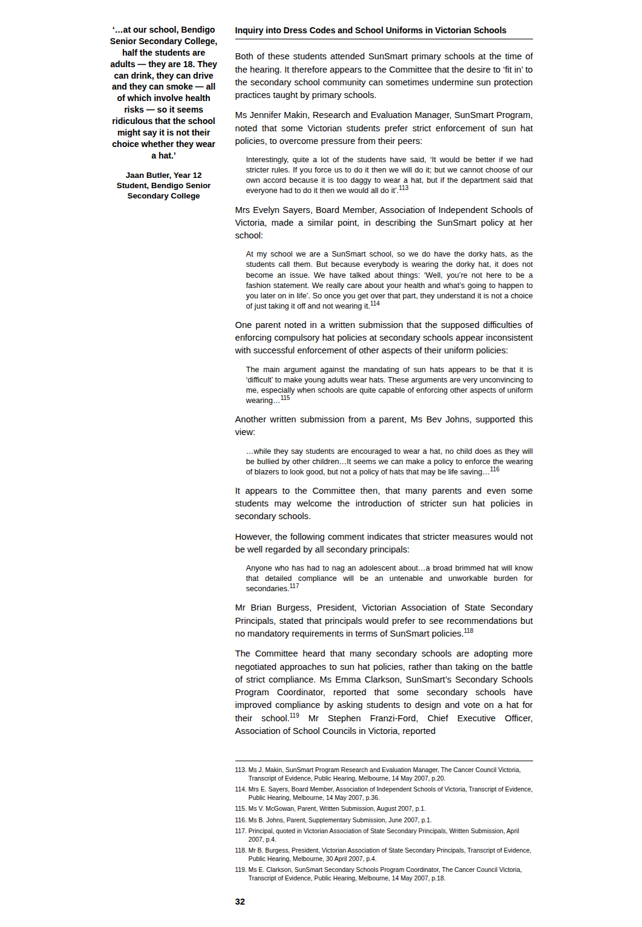‘…at our school, Bendigo Senior Secondary College, half the students are adults — they are 18. They can drink, they can drive and they can smoke — all of which involve health risks — so it seems ridiculous that the school might say it is not their choice whether they wear a hat.’
Jaan Butler, Year 12 Student, Bendigo Senior Secondary College
Inquiry into Dress Codes and School Uniforms in Victorian Schools
Both of these students attended SunSmart primary schools at the time of the hearing. It therefore appears to the Committee that the desire to ‘fit in’ to the secondary school community can sometimes undermine sun protection practices taught by primary schools.
Ms Jennifer Makin, Research and Evaluation Manager, SunSmart Program, noted that some Victorian students prefer strict enforcement of sun hat policies, to overcome pressure from their peers:
Interestingly, quite a lot of the students have said, ‘It would be better if we had stricter rules. If you force us to do it then we will do it; but we cannot choose of our own accord because it is too daggy to wear a hat, but if the department said that everyone had to do it then we would all do it’.113
Mrs Evelyn Sayers, Board Member, Association of Independent Schools of Victoria, made a similar point, in describing the SunSmart policy at her school:
At my school we are a SunSmart school, so we do have the dorky hats, as the students call them. But because everybody is wearing the dorky hat, it does not become an issue. We have talked about things: ‘Well, you’re not here to be a fashion statement. We really care about your health and what’s going to happen to you later on in life’. So once you get over that part, they understand it is not a choice of just taking it off and not wearing it.114
One parent noted in a written submission that the supposed difficulties of enforcing compulsory hat policies at secondary schools appear inconsistent with successful enforcement of other aspects of their uniform policies:
The main argument against the mandating of sun hats appears to be that it is ‘difficult’ to make young adults wear hats. These arguments are very unconvincing to me, especially when schools are quite capable of enforcing other aspects of uniform wearing…115
Another written submission from a parent, Ms Bev Johns, supported this view:
…while they say students are encouraged to wear a hat, no child does as they will be bullied by other children…It seems we can make a policy to enforce the wearing of blazers to look good, but not a policy of hats that may be life saving…116
It appears to the Committee then, that many parents and even some students may welcome the introduction of stricter sun hat policies in secondary schools.
However, the following comment indicates that stricter measures would not be well regarded by all secondary principals:
Anyone who has had to nag an adolescent about…a broad brimmed hat will know that detailed compliance will be an untenable and unworkable burden for secondaries.117
Mr Brian Burgess, President, Victorian Association of State Secondary Principals, stated that principals would prefer to see recommendations but no mandatory requirements in terms of SunSmart policies.118
The Committee heard that many secondary schools are adopting more negotiated approaches to sun hat policies, rather than taking on the battle of strict compliance. Ms Emma Clarkson, SunSmart’s Secondary Schools Program Coordinator, reported that some secondary schools have improved compliance by asking students to design and vote on a hat for their school.119 Mr Stephen Franzi-Ford, Chief Executive Officer, Association of School Councils in Victoria, reported
Ms J. Makin, SunSmart Program Research and Evaluation Manager, The Cancer Council Victoria, Transcript of Evidence, Public Hearing, Melbourne, 14 May 2007, p.20.
Mrs E. Sayers, Board Member, Association of Independent Schools of Victoria, Transcript of Evidence, Public Hearing, Melbourne, 14 May 2007, p.36.
Ms V. McGowan, Parent, Written Submission, August 2007, p.1.
Ms B. Johns, Parent, Supplementary Submission, June 2007, p.1.
Principal, quoted in Victorian Association of State Secondary Principals, Written Submission, April 2007, p.4.
Mr B. Burgess, President, Victorian Association of State Secondary Principals, Transcript of Evidence, Public Hearing, Melbourne, 30 April 2007, p.4.
Ms E. Clarkson, SunSmart Secondary Schools Program Coordinator, The Cancer Council Victoria, Transcript of Evidence, Public Hearing, Melbourne, 14 May 2007, p.18.
32